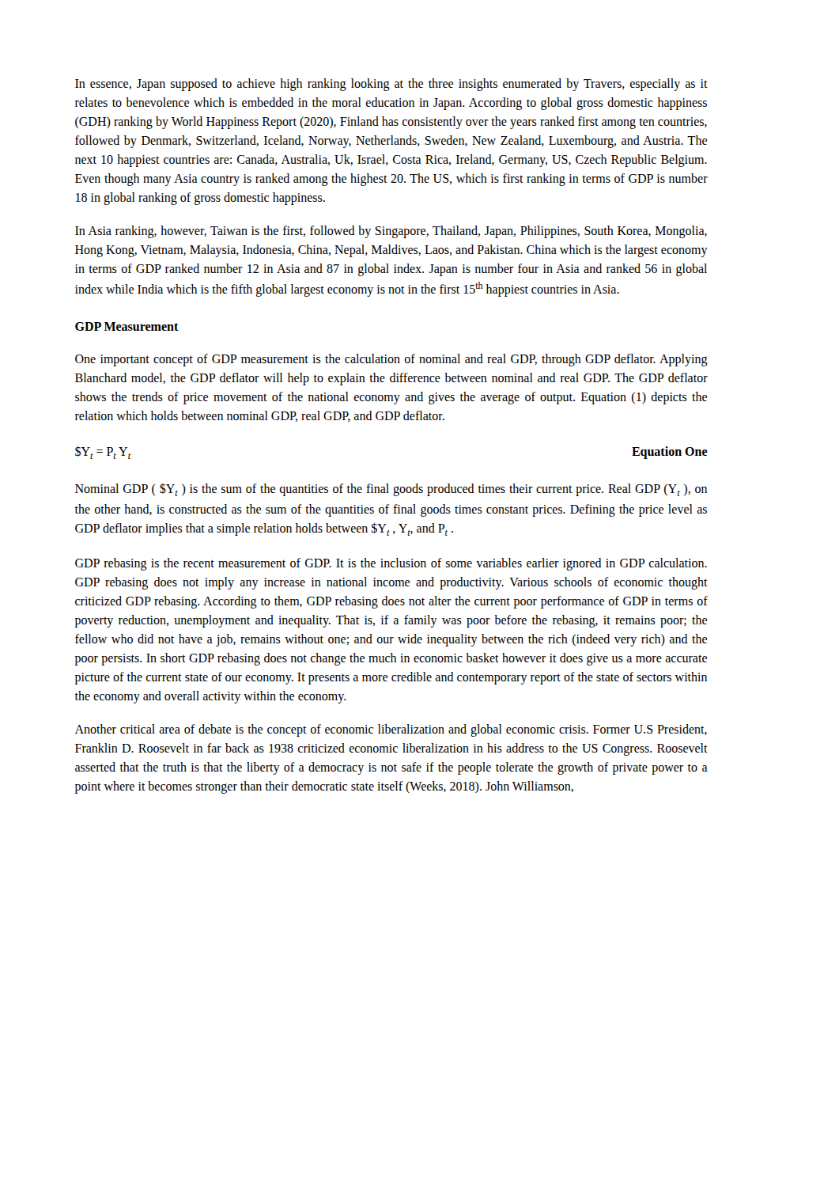In essence, Japan supposed to achieve high ranking looking at the three insights enumerated by Travers, especially as it relates to benevolence which is embedded in the moral education in Japan. According to global gross domestic happiness (GDH) ranking by World Happiness Report (2020), Finland has consistently over the years ranked first among ten countries, followed by Denmark, Switzerland, Iceland, Norway, Netherlands, Sweden, New Zealand, Luxembourg, and Austria. The next 10 happiest countries are: Canada, Australia, Uk, Israel, Costa Rica, Ireland, Germany, US, Czech Republic Belgium. Even though many Asia country is ranked among the highest 20. The US, which is first ranking in terms of GDP is number 18 in global ranking of gross domestic happiness.
In Asia ranking, however, Taiwan is the first, followed by Singapore, Thailand, Japan, Philippines, South Korea, Mongolia, Hong Kong, Vietnam, Malaysia, Indonesia, China, Nepal, Maldives, Laos, and Pakistan. China which is the largest economy in terms of GDP ranked number 12 in Asia and 87 in global index. Japan is number four in Asia and ranked 56 in global index while India which is the fifth global largest economy is not in the first 15th happiest countries in Asia.
GDP Measurement
One important concept of GDP measurement is the calculation of nominal and real GDP, through GDP deflator. Applying Blanchard model, the GDP deflator will help to explain the difference between nominal and real GDP. The GDP deflator shows the trends of price movement of the national economy and gives the average of output. Equation (1) depicts the relation which holds between nominal GDP, real GDP, and GDP deflator.
$Yt = Pt Yt Equation One
Nominal GDP ( $Yt ) is the sum of the quantities of the final goods produced times their current price. Real GDP (Yt ), on the other hand, is constructed as the sum of the quantities of final goods times constant prices. Defining the price level as GDP deflator implies that a simple relation holds between $Yt , Yt, and Pt .
GDP rebasing is the recent measurement of GDP. It is the inclusion of some variables earlier ignored in GDP calculation. GDP rebasing does not imply any increase in national income and productivity. Various schools of economic thought criticized GDP rebasing. According to them, GDP rebasing does not alter the current poor performance of GDP in terms of poverty reduction, unemployment and inequality. That is, if a family was poor before the rebasing, it remains poor; the fellow who did not have a job, remains without one; and our wide inequality between the rich (indeed very rich) and the poor persists. In short GDP rebasing does not change the much in economic basket however it does give us a more accurate picture of the current state of our economy. It presents a more credible and contemporary report of the state of sectors within the economy and overall activity within the economy.
Another critical area of debate is the concept of economic liberalization and global economic crisis. Former U.S President, Franklin D. Roosevelt in far back as 1938 criticized economic liberalization in his address to the US Congress. Roosevelt asserted that the truth is that the liberty of a democracy is not safe if the people tolerate the growth of private power to a point where it becomes stronger than their democratic state itself (Weeks, 2018). John Williamson,